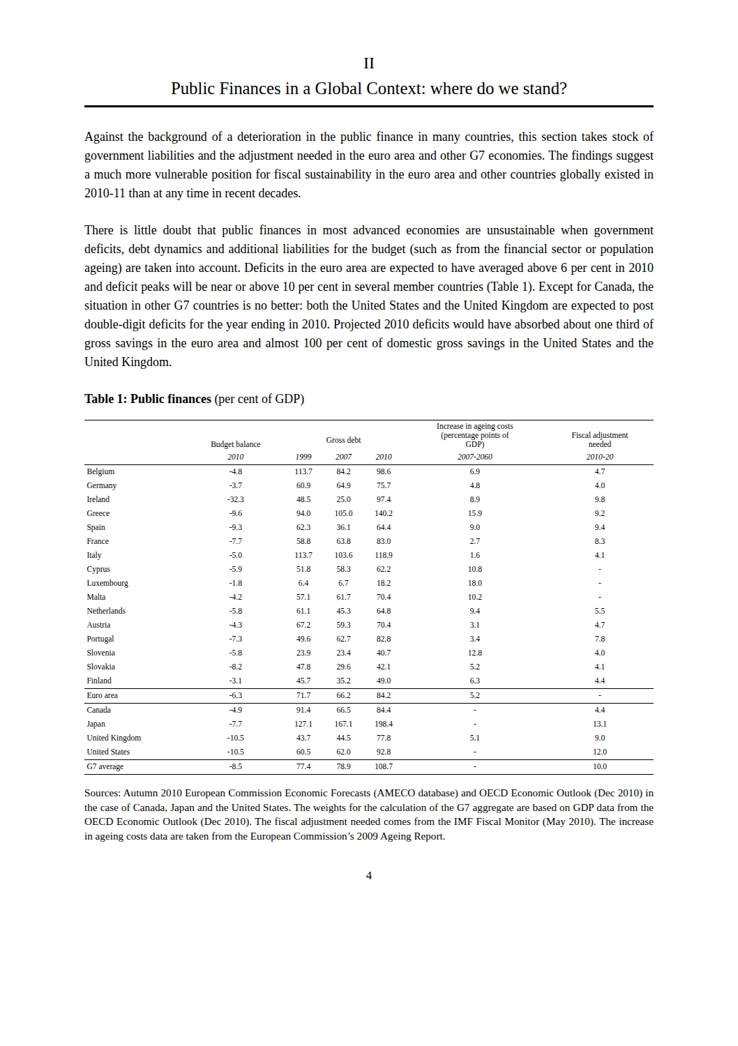II
Public Finances in a Global Context: where do we stand?
Against the background of a deterioration in the public finance in many countries, this section takes stock of government liabilities and the adjustment needed in the euro area and other G7 economies. The findings suggest a much more vulnerable position for fiscal sustainability in the euro area and other countries globally existed in 2010-11 than at any time in recent decades.
There is little doubt that public finances in most advanced economies are unsustainable when government deficits, debt dynamics and additional liabilities for the budget (such as from the financial sector or population ageing) are taken into account. Deficits in the euro area are expected to have averaged above 6 per cent in 2010 and deficit peaks will be near or above 10 per cent in several member countries (Table 1). Except for Canada, the situation in other G7 countries is no better: both the United States and the United Kingdom are expected to post double-digit deficits for the year ending in 2010. Projected 2010 deficits would have absorbed about one third of gross savings in the euro area and almost 100 per cent of domestic gross savings in the United States and the United Kingdom.
Table 1: Public finances (per cent of GDP)
| | Budget balance | Gross debt | Increase in ageing costs (percentage points of GDP) | Fiscal adjustment needed |
| --- | --- | --- | --- | --- |
| | 2010 | 1999 | 2007 | 2010 | 2007-2060 | 2010-20 |
| Belgium | -4.8 | 113.7 | 84.2 | 98.6 | 6.9 | 4.7 |
| Germany | -3.7 | 60.9 | 64.9 | 75.7 | 4.8 | 4.0 |
| Ireland | -32.3 | 48.5 | 25.0 | 97.4 | 8.9 | 9.8 |
| Greece | -9.6 | 94.0 | 105.0 | 140.2 | 15.9 | 9.2 |
| Spain | -9.3 | 62.3 | 36.1 | 64.4 | 9.0 | 9.4 |
| France | -7.7 | 58.8 | 63.8 | 83.0 | 2.7 | 8.3 |
| Italy | -5.0 | 113.7 | 103.6 | 118.9 | 1.6 | 4.1 |
| Cyprus | -5.9 | 51.8 | 58.3 | 62.2 | 10.8 | - |
| Luxembourg | -1.8 | 6.4 | 6.7 | 18.2 | 18.0 | - |
| Malta | -4.2 | 57.1 | 61.7 | 70.4 | 10.2 | - |
| Netherlands | -5.8 | 61.1 | 45.3 | 64.8 | 9.4 | 5.5 |
| Austria | -4.3 | 67.2 | 59.3 | 70.4 | 3.1 | 4.7 |
| Portugal | -7.3 | 49.6 | 62.7 | 82.8 | 3.4 | 7.8 |
| Slovenia | -5.8 | 23.9 | 23.4 | 40.7 | 12.8 | 4.0 |
| Slovakia | -8.2 | 47.8 | 29.6 | 42.1 | 5.2 | 4.1 |
| Finland | -3.1 | 45.7 | 35.2 | 49.0 | 6.3 | 4.4 |
| Euro area | -6.3 | 71.7 | 66.2 | 84.2 | 5.2 | - |
| Canada | -4.9 | 91.4 | 66.5 | 84.4 | - | 4.4 |
| Japan | -7.7 | 127.1 | 167.1 | 198.4 | - | 13.1 |
| United Kingdom | -10.5 | 43.7 | 44.5 | 77.8 | 5.1 | 9.0 |
| United States | -10.5 | 60.5 | 62.0 | 92.8 | - | 12.0 |
| G7 average | -8.5 | 77.4 | 78.9 | 108.7 | - | 10.0 |
Sources: Autumn 2010 European Commission Economic Forecasts (AMECO database) and OECD Economic Outlook (Dec 2010) in the case of Canada, Japan and the United States. The weights for the calculation of the G7 aggregate are based on GDP data from the OECD Economic Outlook (Dec 2010). The fiscal adjustment needed comes from the IMF Fiscal Monitor (May 2010). The increase in ageing costs data are taken from the European Commission’s 2009 Ageing Report.
4